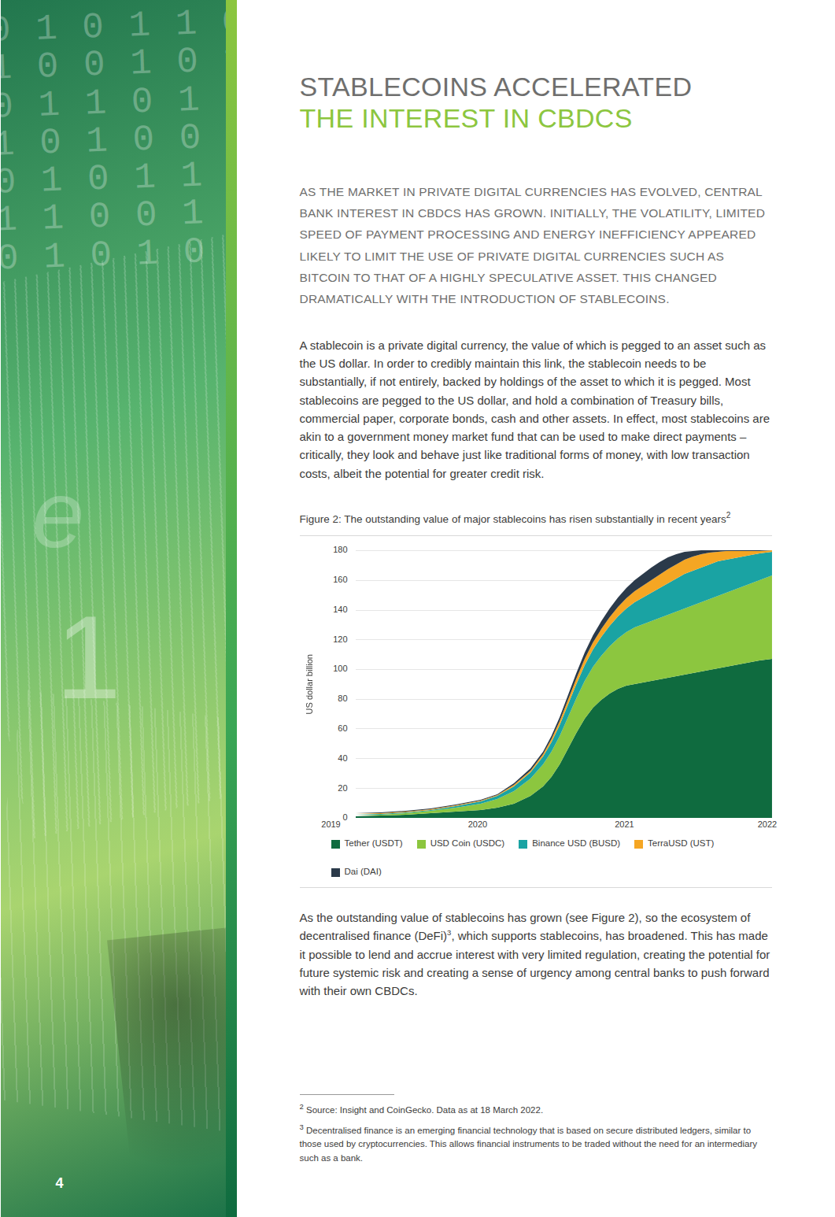0 1 0 1 1 0 1 0 0 1 0 1 0 1 1 0 1 0 1 0 1 0 0 1 0 1 0 1 1 0 1 1 0 0 1 0 0 1 0 1 0 1
e
1
4
STABLECOINS ACCELERATED THE INTEREST IN CBDCS
AS THE MARKET IN PRIVATE DIGITAL CURRENCIES HAS EVOLVED, CENTRAL BANK INTEREST IN CBDCS HAS GROWN. INITIALLY, THE VOLATILITY, LIMITED SPEED OF PAYMENT PROCESSING AND ENERGY INEFFICIENCY APPEARED LIKELY TO LIMIT THE USE OF PRIVATE DIGITAL CURRENCIES SUCH AS BITCOIN TO THAT OF A HIGHLY SPECULATIVE ASSET. THIS CHANGED DRAMATICALLY WITH THE INTRODUCTION OF STABLECOINS.
A stablecoin is a private digital currency, the value of which is pegged to an asset such as the US dollar. In order to credibly maintain this link, the stablecoin needs to be substantially, if not entirely, backed by holdings of the asset to which it is pegged. Most stablecoins are pegged to the US dollar, and hold a combination of Treasury bills, commercial paper, corporate bonds, cash and other assets. In effect, most stablecoins are akin to a government money market fund that can be used to make direct payments – critically, they look and behave just like traditional forms of money, with low transaction costs, albeit the potential for greater credit risk.
Figure 2: The outstanding value of major stablecoins has risen substantially in recent years2
US dollar billion
180 160 140 120 100 80 60 40 20 0
2019 2020 2021 2022
Tether (USDT) USD Coin (USDC) Binance USD (BUSD) TerraUSD (UST) Dai (DAI)
As the outstanding value of stablecoins has grown (see Figure 2), so the ecosystem of decentralised finance (DeFi)3, which supports stablecoins, has broadened. This has made it possible to lend and accrue interest with very limited regulation, creating the potential for future systemic risk and creating a sense of urgency among central banks to push forward with their own CBDCs.
2 Source: Insight and CoinGecko. Data as at 18 March 2022.
3 Decentralised finance is an emerging financial technology that is based on secure distributed ledgers, similar to those used by cryptocurrencies. This allows financial instruments to be traded without the need for an intermediary such as a bank.